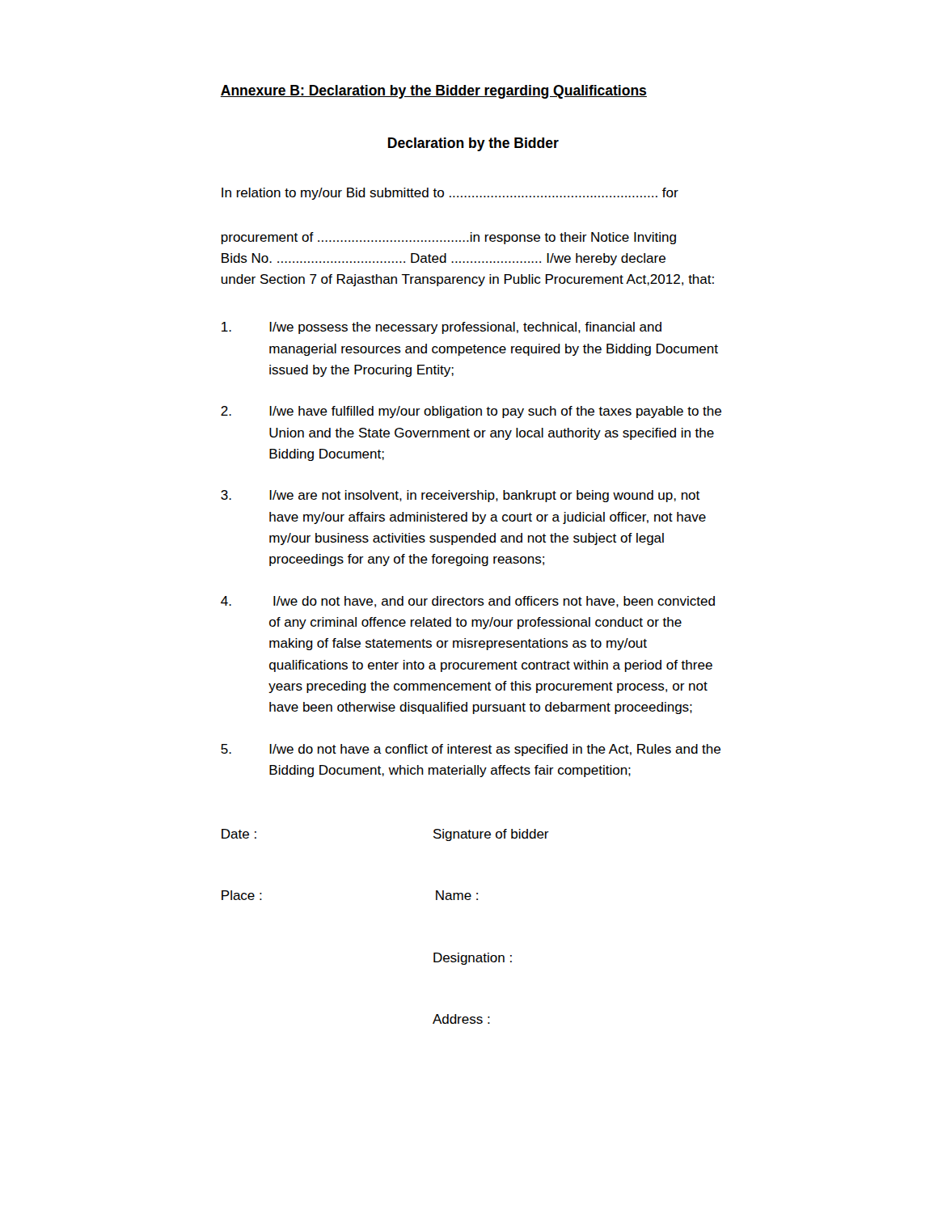Annexure B: Declaration by the Bidder regarding Qualifications
Declaration by the Bidder
In relation to my/our Bid submitted to ....................................................... for
procurement of ........................................in response to their Notice Inviting
Bids No. .................................. Dated ........................ I/we hereby declare
under Section 7 of Rajasthan Transparency in Public Procurement Act,2012, that:
1. I/we possess the necessary professional, technical, financial and managerial resources and competence required by the Bidding Document issued by the Procuring Entity;
2. I/we have fulfilled my/our obligation to pay such of the taxes payable to the Union and the State Government or any local authority as specified in the Bidding Document;
3. I/we are not insolvent, in receivership, bankrupt or being wound up, not have my/our affairs administered by a court or a judicial officer, not have my/our business activities suspended and not the subject of legal proceedings for any of the foregoing reasons;
4. I/we do not have, and our directors and officers not have, been convicted of any criminal offence related to my/our professional conduct or the making of false statements or misrepresentations as to my/out qualifications to enter into a procurement contract within a period of three years preceding the commencement of this procurement process, or not have been otherwise disqualified pursuant to debarment proceedings;
5. I/we do not have a conflict of interest as specified in the Act, Rules and the Bidding Document, which materially affects fair competition;
| Date : Place : | Signature of bidder Name : Designation : Address : |